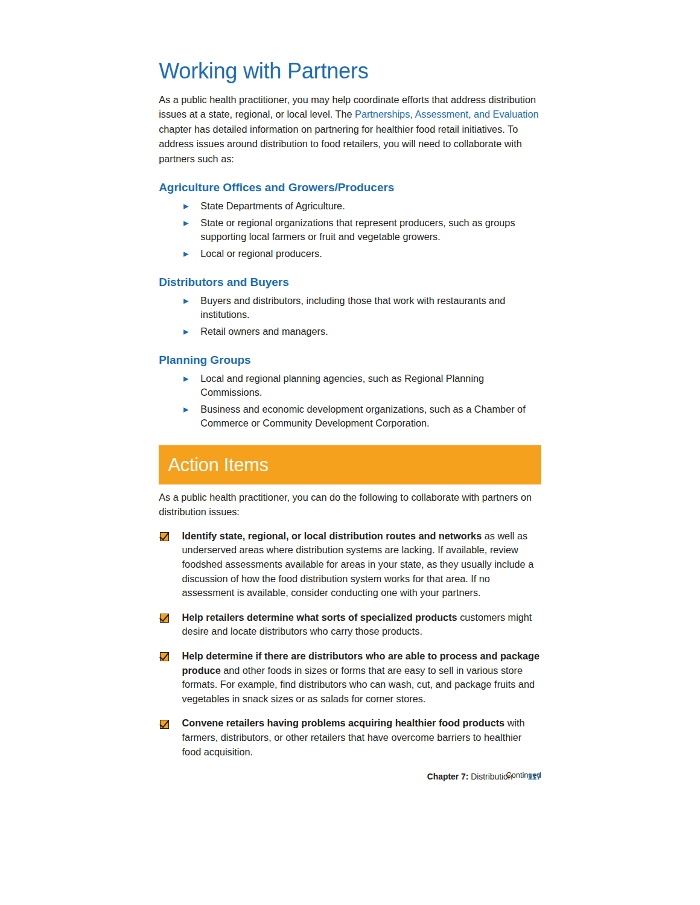Working with Partners
As a public health practitioner, you may help coordinate efforts that address distribution issues at a state, regional, or local level. The Partnerships, Assessment, and Evaluation chapter has detailed information on partnering for healthier food retail initiatives. To address issues around distribution to food retailers, you will need to collaborate with partners such as:
Agriculture Offices and Growers/Producers
State Departments of Agriculture.
State or regional organizations that represent producers, such as groups supporting local farmers or fruit and vegetable growers.
Local or regional producers.
Distributors and Buyers
Buyers and distributors, including those that work with restaurants and institutions.
Retail owners and managers.
Planning Groups
Local and regional planning agencies, such as Regional Planning Commissions.
Business and economic development organizations, such as a Chamber of Commerce or Community Development Corporation.
Action Items
As a public health practitioner, you can do the following to collaborate with partners on distribution issues:
Identify state, regional, or local distribution routes and networks as well as underserved areas where distribution systems are lacking. If available, review foodshed assessments available for areas in your state, as they usually include a discussion of how the food distribution system works for that area. If no assessment is available, consider conducting one with your partners.
Help retailers determine what sorts of specialized products customers might desire and locate distributors who carry those products.
Help determine if there are distributors who are able to process and package produce and other foods in sizes or forms that are easy to sell in various store formats. For example, find distributors who can wash, cut, and package fruits and vegetables in snack sizes or as salads for corner stores.
Convene retailers having problems acquiring healthier food products with farmers, distributors, or other retailers that have overcome barriers to healthier food acquisition.
Continued
Chapter 7: Distribution 117